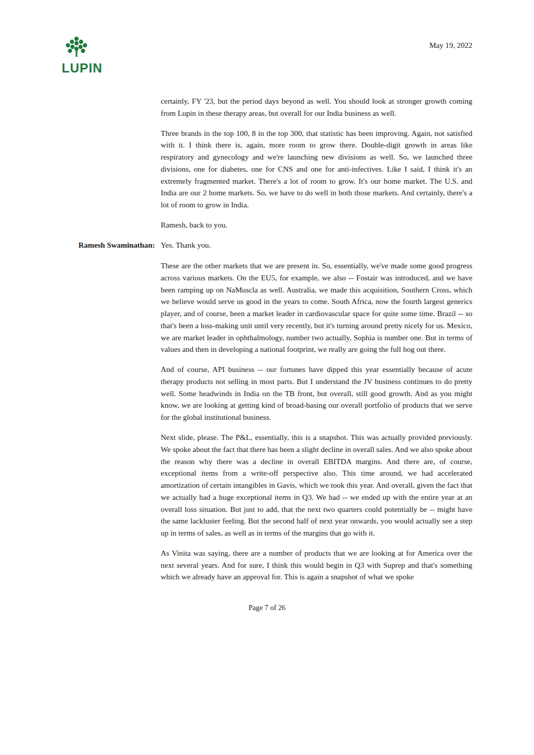LUPIN
May 19, 2022
certainly, FY '23, but the period days beyond as well. You should look at stronger growth coming from Lupin in these therapy areas, but overall for our India business as well.
Three brands in the top 100, 8 in the top 300, that statistic has been improving. Again, not satisfied with it. I think there is, again, more room to grow there. Double-digit growth in areas like respiratory and gynecology and we're launching new divisions as well. So, we launched three divisions, one for diabetes, one for CNS and one for anti-infectives. Like I said, I think it's an extremely fragmented market. There's a lot of room to grow. It's our home market. The U.S. and India are our 2 home markets. So, we have to do well in both those markets. And certainly, there's a lot of room to grow in India.
Ramesh, back to you.
Ramesh Swaminathan:
Yes. Thank you.
These are the other markets that we are present in. So, essentially, we've made some good progress across various markets. On the EU5, for example, we also -- Fostair was introduced, and we have been ramping up on NaMuscla as well. Australia, we made this acquisition, Southern Cross, which we believe would serve us good in the years to come. South Africa, now the fourth largest generics player, and of course, been a market leader in cardiovascular space for quite some time. Brazil -- so that's been a loss-making unit until very recently, but it's turning around pretty nicely for us. Mexico, we are market leader in ophthalmology, number two actually, Sophia is number one. But in terms of values and then in developing a national footprint, we really are going the full hog out there.
And of course, API business -- our fortunes have dipped this year essentially because of acute therapy products not selling in most parts. But I understand the JV business continues to do pretty well. Some headwinds in India on the TB front, but overall, still good growth. And as you might know, we are looking at getting kind of broad-basing our overall portfolio of products that we serve for the global institutional business.
Next slide, please. The P&L, essentially, this is a snapshot. This was actually provided previously. We spoke about the fact that there has been a slight decline in overall sales. And we also spoke about the reason why there was a decline in overall EBITDA margins. And there are, of course, exceptional items from a write-off perspective also. This time around, we had accelerated amortization of certain intangibles in Gavis, which we took this year. And overall, given the fact that we actually had a huge exceptional items in Q3. We had -- we ended up with the entire year at an overall loss situation. But just to add, that the next two quarters could potentially be -- might have the same lackluster feeling. But the second half of next year onwards, you would actually see a step up in terms of sales, as well as in terms of the margins that go with it.
As Vinita was saying, there are a number of products that we are looking at for America over the next several years. And for sure, I think this would begin in Q3 with Suprep and that's something which we already have an approval for. This is again a snapshot of what we spoke
Page 7 of 26